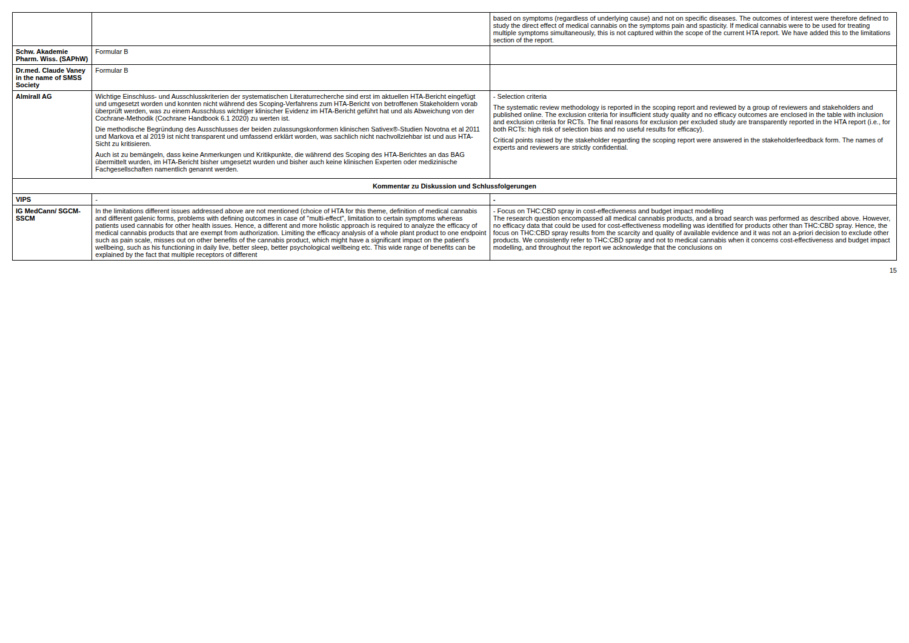| | | based on symptoms (regardless of underlying cause) and not on specific diseases. The outcomes of interest were therefore defined to study the direct effect of medical cannabis on the symptoms pain and spasticity. If medical cannabis were to be used for treating multiple symptoms simultaneously, this is not captured within the scope of the current HTA report. We have added this to the limitations section of the report. |
| Schw. Akademie Pharm. Wiss. (SAPhW) | Formular B | |
| Dr.med. Claude Vaney in the name of SMSS Society | Formular B | |
| Almirall AG | Wichtige Einschluss- und Ausschlusskriterien der systematischen Literaturrecherche sind erst im aktuellen HTA-Bericht eingefügt und umgesetzt worden und konnten nicht während des Scoping-Verfahrens zum HTA-Bericht von betroffenen Stakeholdern vorab überprüft werden, was zu einem Ausschluss wichtiger klinischer Evidenz im HTA-Bericht geführt hat und als Abweichung von der Cochrane-Methodik (Cochrane Handbook 6.1 2020) zu werten ist. Die methodische Begründung des Ausschlusses der beiden zulassungskonformen klinischen Sativex®-Studien Novotna et al 2011 und Markova et al 2019 ist nicht transparent und umfassend erklärt worden, was sachlich nicht nachvollziehbar ist und aus HTA-Sicht zu kritisieren. Auch ist zu bemängeln, dass keine Anmerkungen und Kritikpunkte, die während des Scoping des HTA-Berichtes an das BAG übermittelt wurden, im HTA-Bericht bisher umgesetzt wurden und bisher auch keine klinischen Experten oder medizinische Fachgesellschaften namentlich genannt werden. | - Selection criteria The systematic review methodology is reported in the scoping report and reviewed by a group of reviewers and stakeholders and published online. The exclusion criteria for insufficient study quality and no efficacy outcomes are enclosed in the table with inclusion and exclusion criteria for RCTs. The final reasons for exclusion per excluded study are transparently reported in the HTA report (i.e., for both RCTs: high risk of selection bias and no useful results for efficacy). Critical points raised by the stakeholder regarding the scoping report were answered in the stakeholderfeedback form. The names of experts and reviewers are strictly confidential. |
| Kommentar zu Diskussion und Schlussfolgerungen |
| VIPS | - | - |
| IG MedCann/ SGCM-SSCM | In the limitations different issues addressed above are not mentioned (choice of HTA for this theme, definition of medical cannabis and different galenic forms, problems with defining outcomes in case of "multi-effect", limitation to certain symptoms whereas patients used cannabis for other health issues. Hence, a different and more holistic approach is required to analyze the efficacy of medical cannabis products that are exempt from authorization. Limiting the efficacy analysis of a whole plant product to one endpoint such as pain scale, misses out on other benefits of the cannabis product, which might have a significant impact on the patient's wellbeing, such as his functioning in daily live, better sleep, better psychological wellbeing etc. This wide range of benefits can be explained by the fact that multiple receptors of different | - Focus on THC:CBD spray in cost-effectiveness and budget impact modelling The research question encompassed all medical cannabis products, and a broad search was performed as described above. However, no efficacy data that could be used for cost-effectiveness modelling was identified for products other than THC:CBD spray. Hence, the focus on THC:CBD spray results from the scarcity and quality of available evidence and it was not an a-priori decision to exclude other products. We consistently refer to THC:CBD spray and not to medical cannabis when it concerns cost-effectiveness and budget impact modelling, and throughout the report we acknowledge that the conclusions on |
15